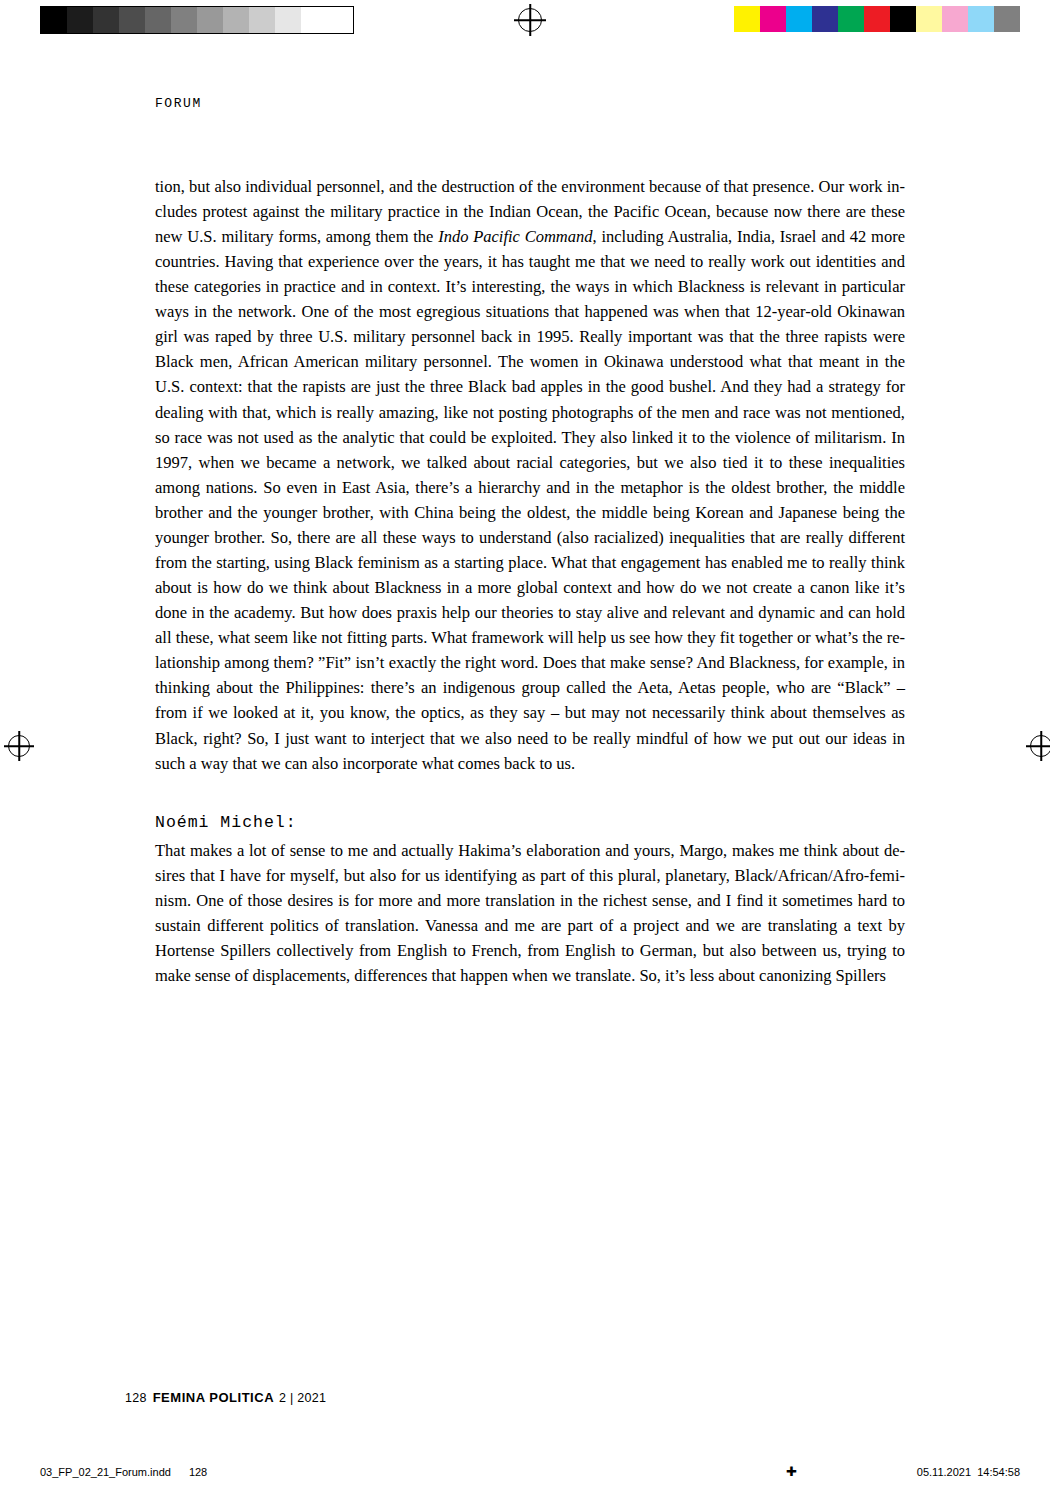FORUM
tion, but also individual personnel, and the destruction of the environment because of that presence. Our work includes protest against the military practice in the Indian Ocean, the Pacific Ocean, because now there are these new U.S. military forms, among them the Indo Pacific Command, including Australia, India, Israel and 42 more countries. Having that experience over the years, it has taught me that we need to really work out identities and these categories in practice and in context. It’s interesting, the ways in which Blackness is relevant in particular ways in the network. One of the most egregious situations that happened was when that 12-year-old Okinawan girl was raped by three U.S. military personnel back in 1995. Really important was that the three rapists were Black men, African American military personnel. The women in Okinawa understood what that meant in the U.S. context: that the rapists are just the three Black bad apples in the good bushel. And they had a strategy for dealing with that, which is really amazing, like not posting photographs of the men and race was not mentioned, so race was not used as the analytic that could be exploited. They also linked it to the violence of militarism. In 1997, when we became a network, we talked about racial categories, but we also tied it to these inequalities among nations. So even in East Asia, there’s a hierarchy and in the metaphor is the oldest brother, the middle brother and the younger brother, with China being the oldest, the middle being Korean and Japanese being the younger brother. So, there are all these ways to understand (also racialized) inequalities that are really different from the starting, using Black feminism as a starting place. What that engagement has enabled me to really think about is how do we think about Blackness in a more global context and how do we not create a canon like it’s done in the academy. But how does praxis help our theories to stay alive and relevant and dynamic and can hold all these, what seem like not fitting parts. What framework will help us see how they fit together or what’s the relationship among them? ”Fit” isn’t exactly the right word. Does that make sense? And Blackness, for example, in thinking about the Philippines: there’s an indigenous group called the Aeta, Aetas people, who are “Black” – from if we looked at it, you know, the optics, as they say – but may not necessarily think about themselves as Black, right? So, I just want to interject that we also need to be really mindful of how we put out our ideas in such a way that we can also incorporate what comes back to us.
Noémi Michel:
That makes a lot of sense to me and actually Hakima’s elaboration and yours, Margo, makes me think about desires that I have for myself, but also for us identifying as part of this plural, planetary, Black/African/Afro-feminism. One of those desires is for more and more translation in the richest sense, and I find it sometimes hard to sustain different politics of translation. Vanessa and me are part of a project and we are translating a text by Hortense Spillers collectively from English to French, from English to German, but also between us, trying to make sense of displacements, differences that happen when we translate. So, it’s less about canonizing Spillers
128 FEMINA POLITICA 2 | 2021
03_FP_02_21_Forum.indd 128 ✚ 05.11.2021 14:54:58